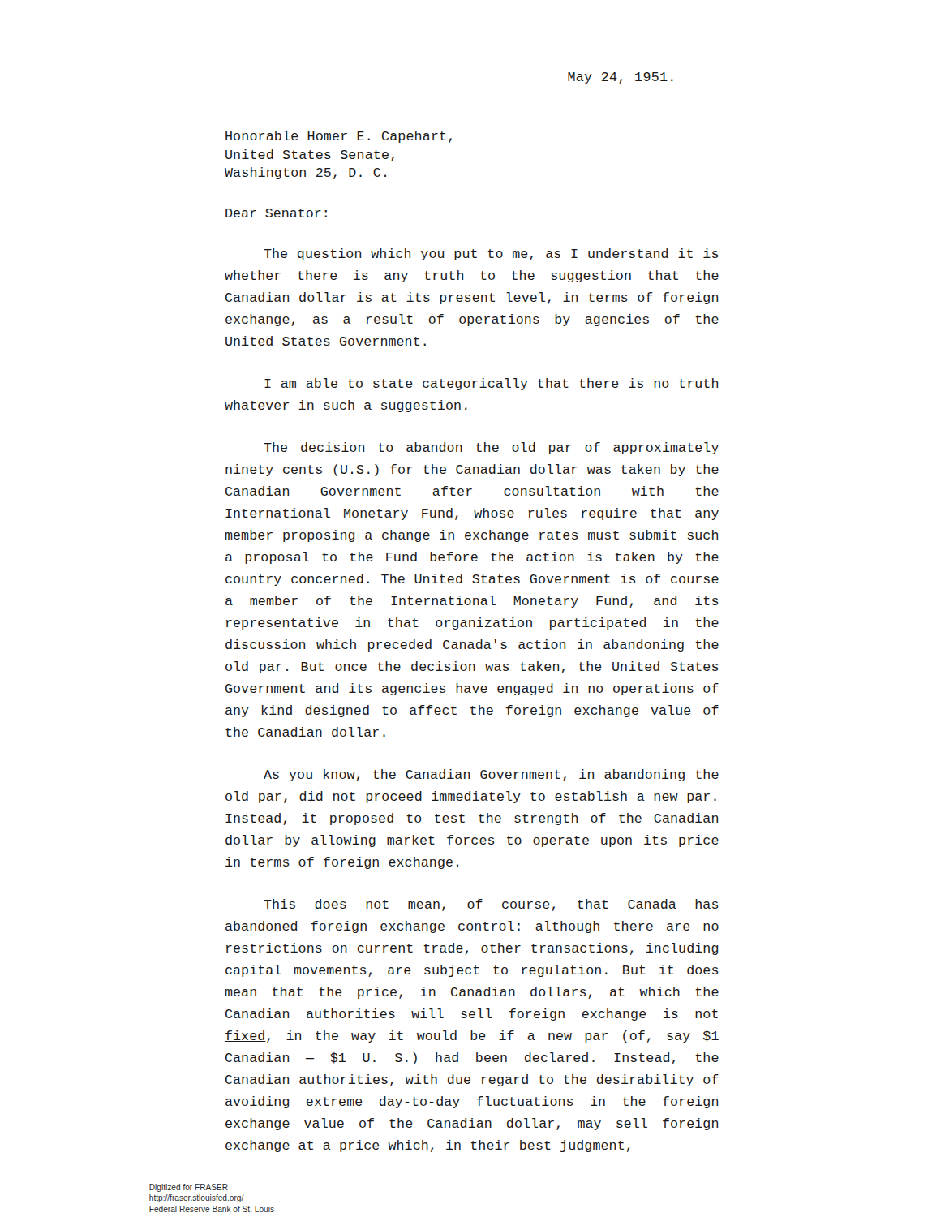May 24, 1951.
Honorable Homer E. Capehart,
United States Senate,
Washington 25, D. C.
Dear Senator:
The question which you put to me, as I understand it is whether there is any truth to the suggestion that the Canadian dollar is at its present level, in terms of foreign exchange, as a result of operations by agencies of the United States Government.
I am able to state categorically that there is no truth whatever in such a suggestion.
The decision to abandon the old par of approximately ninety cents (U.S.) for the Canadian dollar was taken by the Canadian Government after consultation with the International Monetary Fund, whose rules require that any member proposing a change in exchange rates must submit such a proposal to the Fund before the action is taken by the country concerned. The United States Government is of course a member of the International Monetary Fund, and its representative in that organization participated in the discussion which preceded Canada's action in abandoning the old par. But once the decision was taken, the United States Government and its agencies have engaged in no operations of any kind designed to affect the foreign exchange value of the Canadian dollar.
As you know, the Canadian Government, in abandoning the old par, did not proceed immediately to establish a new par. Instead, it proposed to test the strength of the Canadian dollar by allowing market forces to operate upon its price in terms of foreign exchange.
This does not mean, of course, that Canada has abandoned foreign exchange control: although there are no restrictions on current trade, other transactions, including capital movements, are subject to regulation. But it does mean that the price, in Canadian dollars, at which the Canadian authorities will sell foreign exchange is not fixed, in the way it would be if a new par (of, say $1 Canadian — $1 U. S.) had been declared. Instead, the Canadian authorities, with due regard to the desirability of avoiding extreme day-to-day fluctuations in the foreign exchange value of the Canadian dollar, may sell foreign exchange at a price which, in their best judgment,
Digitized for FRASER
http://fraser.stlouisfed.org/
Federal Reserve Bank of St. Louis